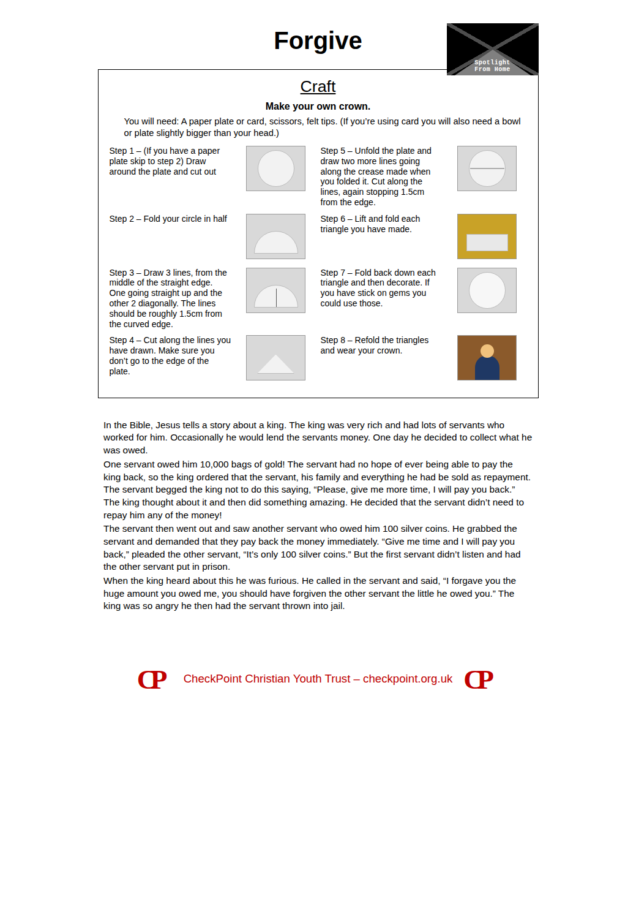Forgive
Spotlight
From Home
Craft
Make your own crown.
You will need: A paper plate or card, scissors, felt tips. (If you’re using card you will also need a bowl or plate slightly bigger than your head.)
| Step 1 – (If you have a paper plate skip to step 2) Draw around the plate and cut out | | Step 5 – Unfold the plate and draw two more lines going along the crease made when you folded it. Cut along the lines, again stopping 1.5cm from the edge. | |
| Step 2 – Fold your circle in half | | Step 6 – Lift and fold each triangle you have made. | |
| Step 3 – Draw 3 lines, from the middle of the straight edge. One going straight up and the other 2 diagonally. The lines should be roughly 1.5cm from the curved edge. | | Step 7 – Fold back down each triangle and then decorate. If you have stick on gems you could use those. | |
| Step 4 – Cut along the lines you have drawn. Make sure you don’t go to the edge of the plate. | | Step 8 – Refold the triangles and wear your crown. | |
In the Bible, Jesus tells a story about a king. The king was very rich and had lots of servants who worked for him. Occasionally he would lend the servants money. One day he decided to collect what he was owed.
One servant owed him 10,000 bags of gold! The servant had no hope of ever being able to pay the king back, so the king ordered that the servant, his family and everything he had be sold as repayment. The servant begged the king not to do this saying, “Please, give me more time, I will pay you back.” The king thought about it and then did something amazing. He decided that the servant didn’t need to repay him any of the money!
The servant then went out and saw another servant who owed him 100 silver coins. He grabbed the servant and demanded that they pay back the money immediately. “Give me time and I will pay you back,” pleaded the other servant, “It’s only 100 silver coins.” But the first servant didn’t listen and had the other servant put in prison.
When the king heard about this he was furious. He called in the servant and said, “I forgave you the huge amount you owed me, you should have forgiven the other servant the little he owed you.” The king was so angry he then had the servant thrown into jail.
CP
CheckPoint Christian Youth Trust – checkpoint.org.uk
CP